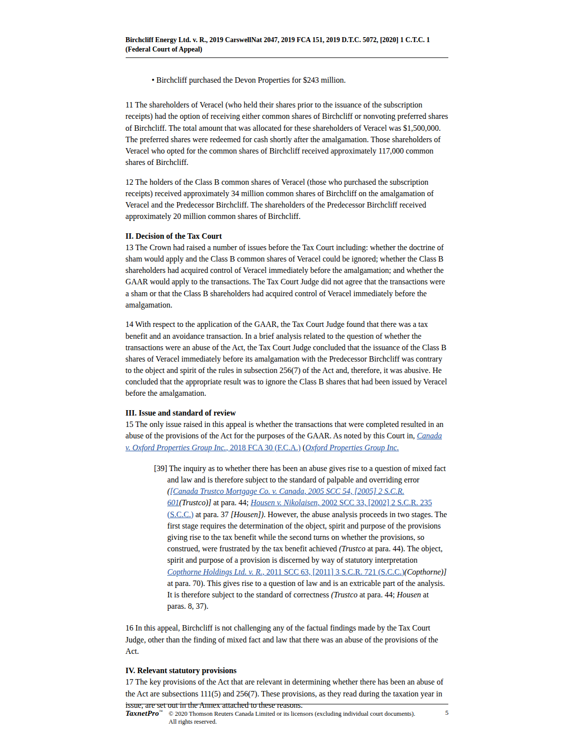Birchcliff Energy Ltd. v. R., 2019 CarswellNat 2047, 2019 FCA 151, 2019 D.T.C. 5072, [2020] 1 C.T.C. 1 (Federal Court of Appeal)
• Birchcliff purchased the Devon Properties for $243 million.
11 The shareholders of Veracel (who held their shares prior to the issuance of the subscription receipts) had the option of receiving either common shares of Birchcliff or nonvoting preferred shares of Birchcliff. The total amount that was allocated for these shareholders of Veracel was $1,500,000. The preferred shares were redeemed for cash shortly after the amalgamation. Those shareholders of Veracel who opted for the common shares of Birchcliff received approximately 117,000 common shares of Birchcliff.
12 The holders of the Class B common shares of Veracel (those who purchased the subscription receipts) received approximately 34 million common shares of Birchcliff on the amalgamation of Veracel and the Predecessor Birchcliff. The shareholders of the Predecessor Birchcliff received approximately 20 million common shares of Birchcliff.
II. Decision of the Tax Court
13 The Crown had raised a number of issues before the Tax Court including: whether the doctrine of sham would apply and the Class B common shares of Veracel could be ignored; whether the Class B shareholders had acquired control of Veracel immediately before the amalgamation; and whether the GAAR would apply to the transactions. The Tax Court Judge did not agree that the transactions were a sham or that the Class B shareholders had acquired control of Veracel immediately before the amalgamation.
14 With respect to the application of the GAAR, the Tax Court Judge found that there was a tax benefit and an avoidance transaction. In a brief analysis related to the question of whether the transactions were an abuse of the Act, the Tax Court Judge concluded that the issuance of the Class B shares of Veracel immediately before its amalgamation with the Predecessor Birchcliff was contrary to the object and spirit of the rules in subsection 256(7) of the Act and, therefore, it was abusive. He concluded that the appropriate result was to ignore the Class B shares that had been issued by Veracel before the amalgamation.
III. Issue and standard of review
15 The only issue raised in this appeal is whether the transactions that were completed resulted in an abuse of the provisions of the Act for the purposes of the GAAR. As noted by this Court in, Canada v. Oxford Properties Group Inc., 2018 FCA 30 (F.C.A.) (Oxford Properties Group Inc.
[39] The inquiry as to whether there has been an abuse gives rise to a question of mixed fact and law and is therefore subject to the standard of palpable and overriding error ([Canada Trustco Mortgage Co. v. Canada, 2005 SCC 54, [2005] 2 S.C.R. 601(Trustco)] at para. 44; Housen v. Nikolaisen, 2002 SCC 33, [2002] 2 S.C.R. 235 (S.C.C.) at para. 37 [Housen]). However, the abuse analysis proceeds in two stages. The first stage requires the determination of the object, spirit and purpose of the provisions giving rise to the tax benefit while the second turns on whether the provisions, so construed, were frustrated by the tax benefit achieved (Trustco at para. 44). The object, spirit and purpose of a provision is discerned by way of statutory interpretation Copthorne Holdings Ltd. v. R., 2011 SCC 63, [2011] 3 S.C.R. 721 (S.C.C.)(Copthorne)] at para. 70). This gives rise to a question of law and is an extricable part of the analysis. It is therefore subject to the standard of correctness (Trustco at para. 44; Housen at paras. 8, 37).
16 In this appeal, Birchcliff is not challenging any of the factual findings made by the Tax Court Judge, other than the finding of mixed fact and law that there was an abuse of the provisions of the Act.
IV. Relevant statutory provisions
17 The key provisions of the Act that are relevant in determining whether there has been an abuse of the Act are subsections 111(5) and 256(7). These provisions, as they read during the taxation year in issue, are set out in the Annex attached to these reasons.
TaxnetPro™ © 2020 Thomson Reuters Canada Limited or its licensors (excluding individual court documents). All rights reserved.
5